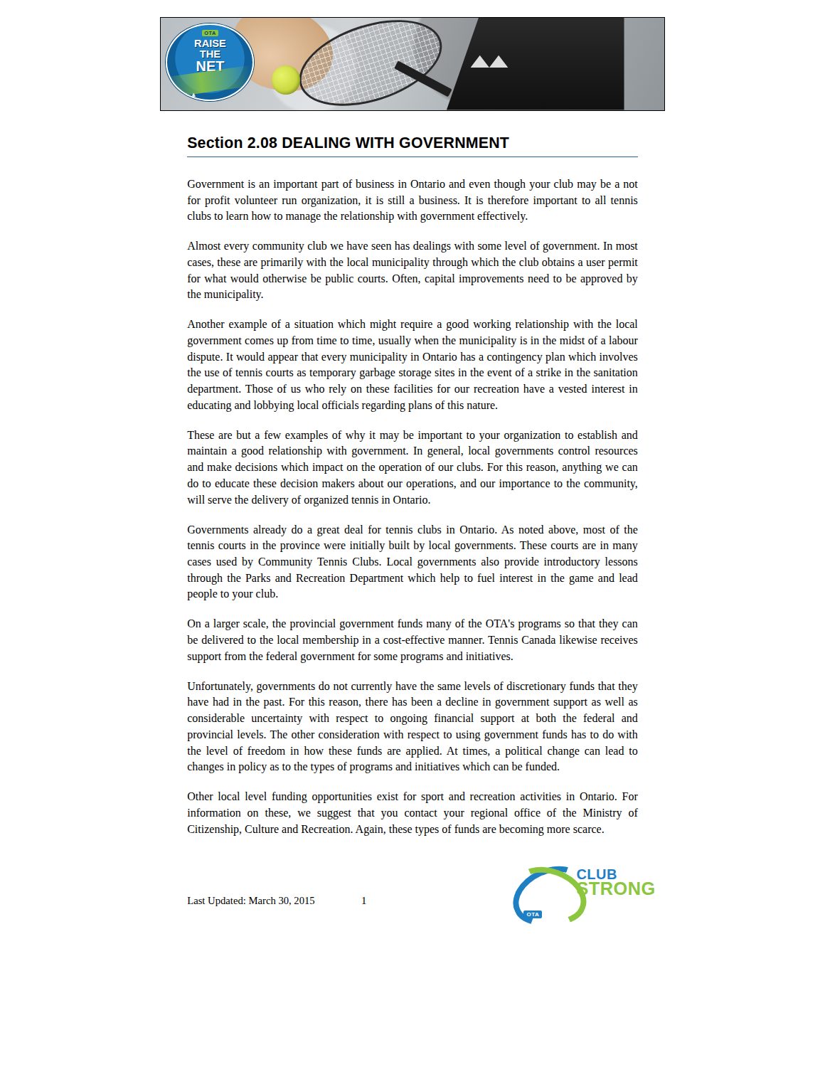OTA
RAISE
THE
NET
▲▲▲
Section 2.08 DEALING WITH GOVERNMENT
Government is an important part of business in Ontario and even though your club may be a not for profit volunteer run organization, it is still a business. It is therefore important to all tennis clubs to learn how to manage the relationship with government effectively.
Almost every community club we have seen has dealings with some level of government. In most cases, these are primarily with the local municipality through which the club obtains a user permit for what would otherwise be public courts. Often, capital improvements need to be approved by the municipality.
Another example of a situation which might require a good working relationship with the local government comes up from time to time, usually when the municipality is in the midst of a labour dispute. It would appear that every municipality in Ontario has a contingency plan which involves the use of tennis courts as temporary garbage storage sites in the event of a strike in the sanitation department. Those of us who rely on these facilities for our recreation have a vested interest in educating and lobbying local officials regarding plans of this nature.
These are but a few examples of why it may be important to your organization to establish and maintain a good relationship with government. In general, local governments control resources and make decisions which impact on the operation of our clubs. For this reason, anything we can do to educate these decision makers about our operations, and our importance to the community, will serve the delivery of organized tennis in Ontario.
Governments already do a great deal for tennis clubs in Ontario. As noted above, most of the tennis courts in the province were initially built by local governments. These courts are in many cases used by Community Tennis Clubs. Local governments also provide introductory lessons through the Parks and Recreation Department which help to fuel interest in the game and lead people to your club.
On a larger scale, the provincial government funds many of the OTA's programs so that they can be delivered to the local membership in a cost-effective manner. Tennis Canada likewise receives support from the federal government for some programs and initiatives.
Unfortunately, governments do not currently have the same levels of discretionary funds that they have had in the past. For this reason, there has been a decline in government support as well as considerable uncertainty with respect to ongoing financial support at both the federal and provincial levels. The other consideration with respect to using government funds has to do with the level of freedom in how these funds are applied. At times, a political change can lead to changes in policy as to the types of programs and initiatives which can be funded.
Other local level funding opportunities exist for sport and recreation activities in Ontario. For information on these, we suggest that you contact your regional office of the Ministry of Citizenship, Culture and Recreation. Again, these types of funds are becoming more scarce.
Last Updated: March 30, 2015
1
OTA
CLUB STRONG